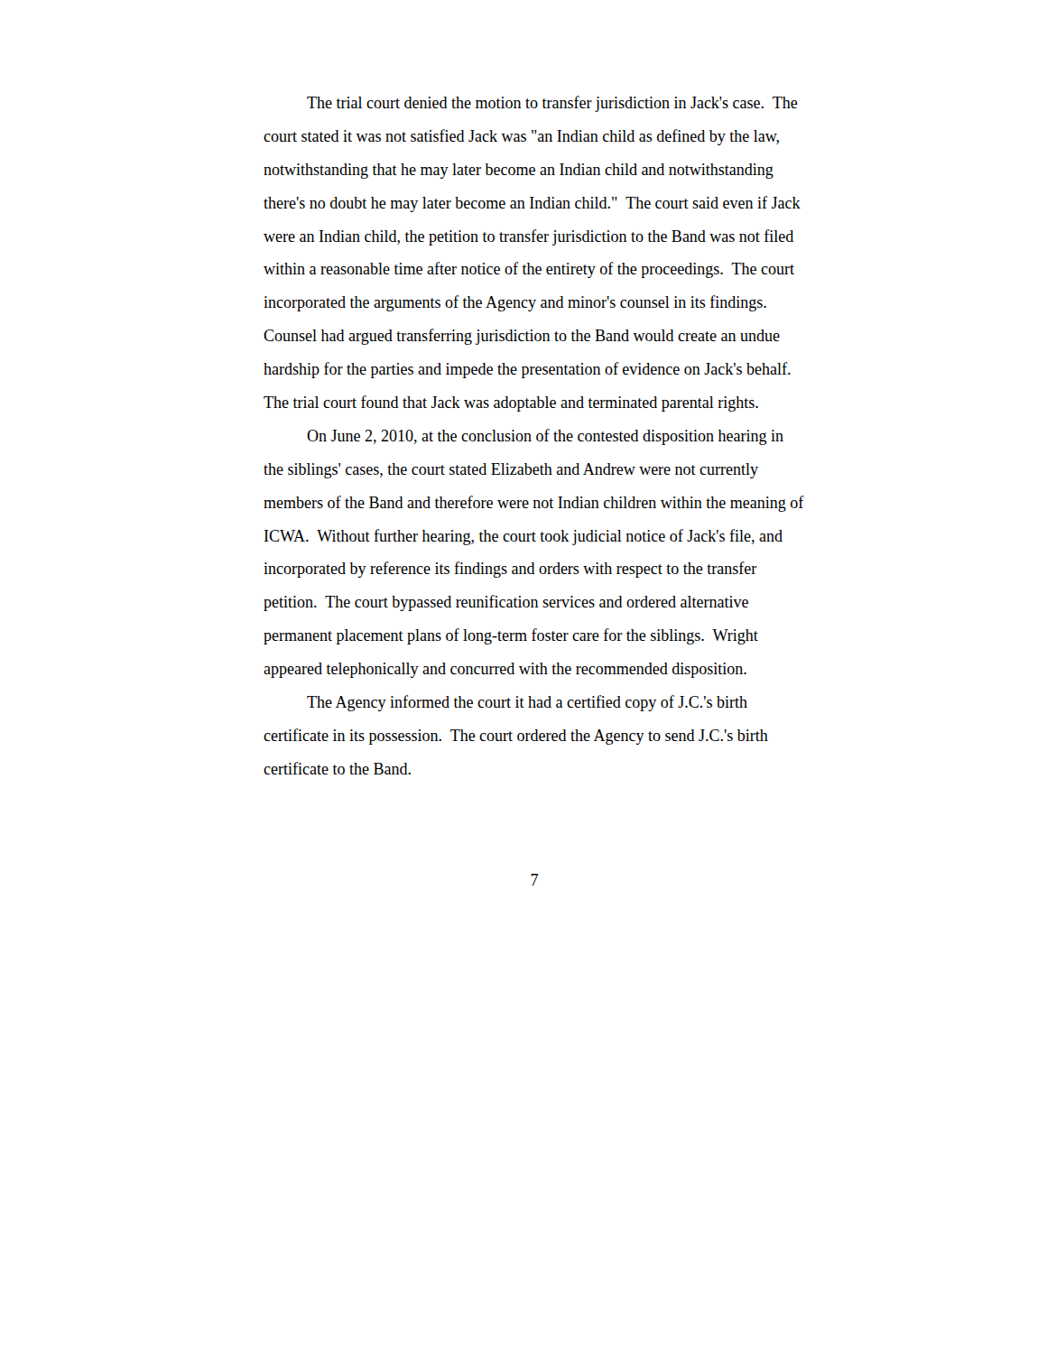The trial court denied the motion to transfer jurisdiction in Jack's case. The court stated it was not satisfied Jack was "an Indian child as defined by the law, notwithstanding that he may later become an Indian child and notwithstanding there's no doubt he may later become an Indian child." The court said even if Jack were an Indian child, the petition to transfer jurisdiction to the Band was not filed within a reasonable time after notice of the entirety of the proceedings. The court incorporated the arguments of the Agency and minor's counsel in its findings. Counsel had argued transferring jurisdiction to the Band would create an undue hardship for the parties and impede the presentation of evidence on Jack's behalf. The trial court found that Jack was adoptable and terminated parental rights.
On June 2, 2010, at the conclusion of the contested disposition hearing in the siblings' cases, the court stated Elizabeth and Andrew were not currently members of the Band and therefore were not Indian children within the meaning of ICWA. Without further hearing, the court took judicial notice of Jack's file, and incorporated by reference its findings and orders with respect to the transfer petition. The court bypassed reunification services and ordered alternative permanent placement plans of long-term foster care for the siblings. Wright appeared telephonically and concurred with the recommended disposition.
The Agency informed the court it had a certified copy of J.C.'s birth certificate in its possession. The court ordered the Agency to send J.C.'s birth certificate to the Band.
7